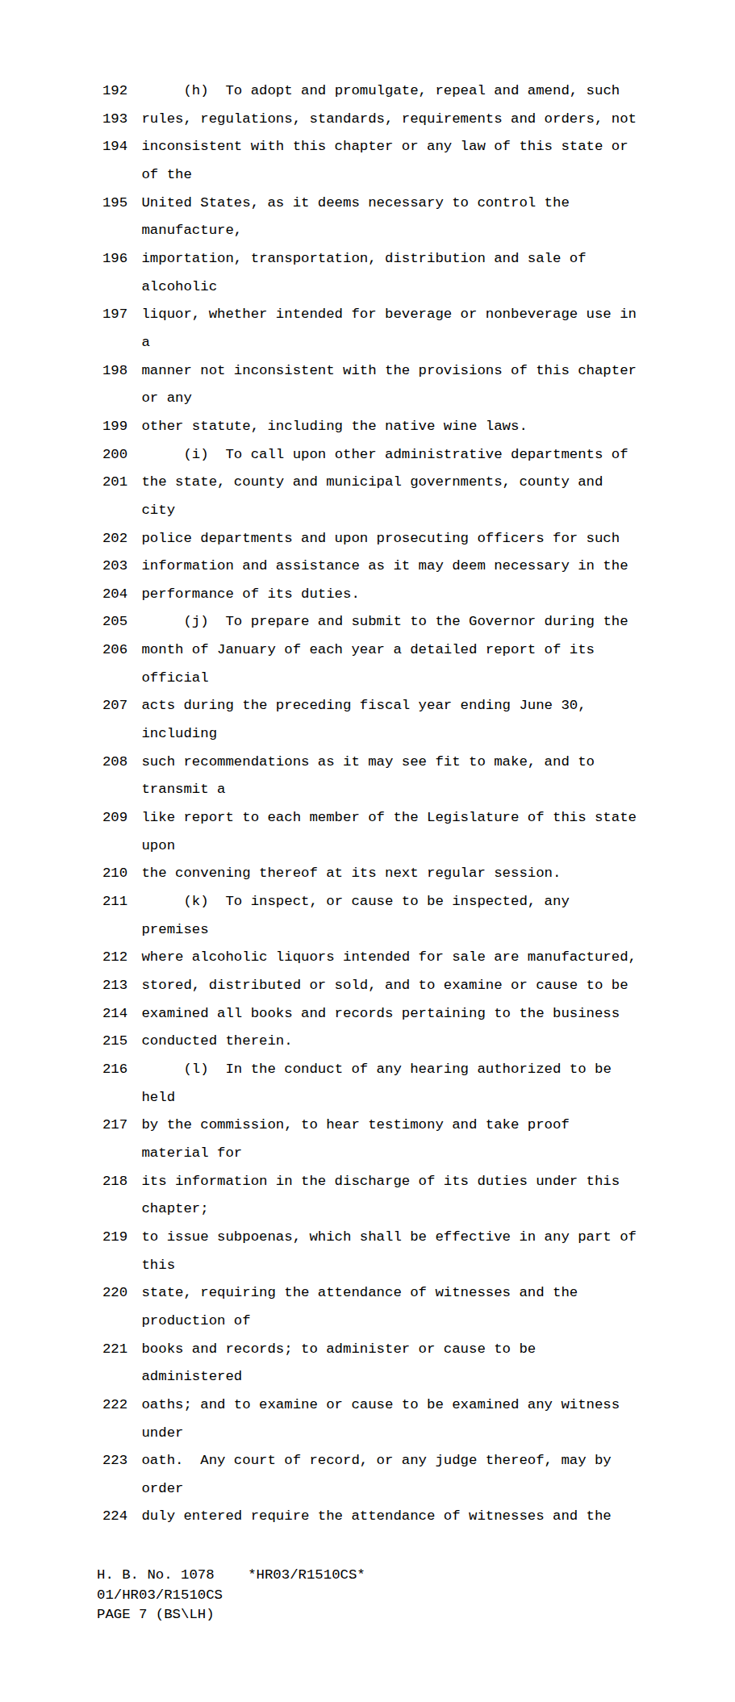(h) To adopt and promulgate, repeal and amend, such
rules, regulations, standards, requirements and orders, not
inconsistent with this chapter or any law of this state or of the
United States, as it deems necessary to control the manufacture,
importation, transportation, distribution and sale of alcoholic
liquor, whether intended for beverage or nonbeverage use in a
manner not inconsistent with the provisions of this chapter or any
other statute, including the native wine laws.
(i) To call upon other administrative departments of
the state, county and municipal governments, county and city
police departments and upon prosecuting officers for such
information and assistance as it may deem necessary in the
performance of its duties.
(j) To prepare and submit to the Governor during the
month of January of each year a detailed report of its official
acts during the preceding fiscal year ending June 30, including
such recommendations as it may see fit to make, and to transmit a
like report to each member of the Legislature of this state upon
the convening thereof at its next regular session.
(k) To inspect, or cause to be inspected, any premises
where alcoholic liquors intended for sale are manufactured,
stored, distributed or sold, and to examine or cause to be
examined all books and records pertaining to the business
conducted therein.
(l) In the conduct of any hearing authorized to be held
by the commission, to hear testimony and take proof material for
its information in the discharge of its duties under this chapter;
to issue subpoenas, which shall be effective in any part of this
state, requiring the attendance of witnesses and the production of
books and records; to administer or cause to be administered
oaths; and to examine or cause to be examined any witness under
oath. Any court of record, or any judge thereof, may by order
duly entered require the attendance of witnesses and the
H. B. No. 1078 *HR03/R1510CS*
01/HR03/R1510CS
PAGE 7 (BS\LH)